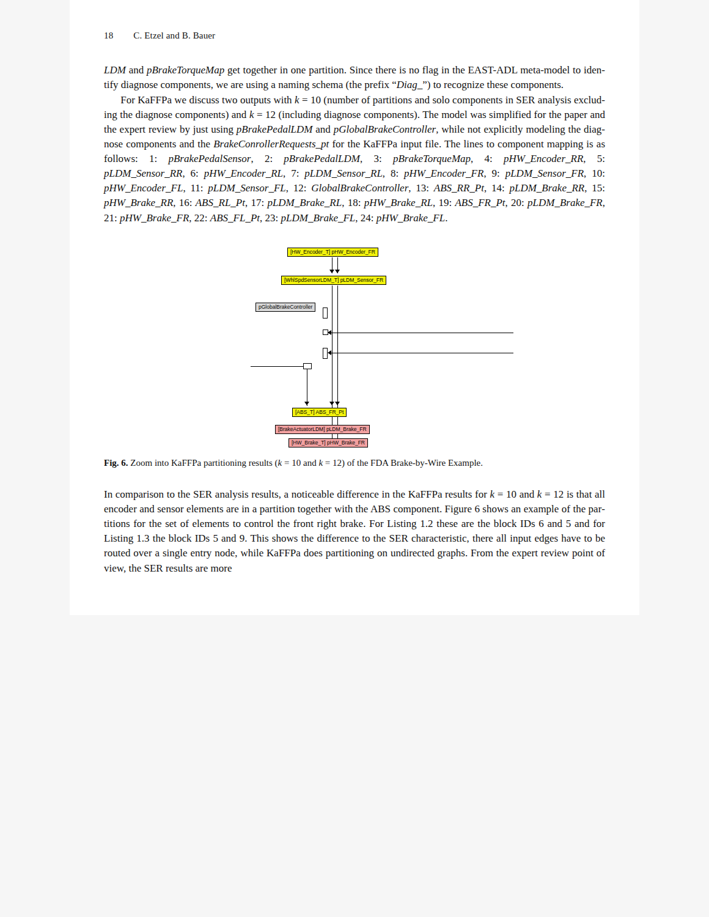18 C. Etzel and B. Bauer
LDM and pBrakeTorqueMap get together in one partition. Since there is no flag in the EAST-ADL meta-model to identify diagnose components, we are using a naming schema (the prefix “Diag_”) to recognize these components.
For KaFFPa we discuss two outputs with k = 10 (number of partitions and solo components in SER analysis excluding the diagnose components) and k = 12 (including diagnose components). The model was simplified for the paper and the expert review by just using pBrakePedalLDM and pGlobalBrakeController, while not explicitly modeling the diagnose components and the BrakeConrollerRequests_pt for the KaFFPa input file. The lines to component mapping is as follows: 1: pBrakePedalSensor, 2: pBrakePedalLDM, 3: pBrakeTorqueMap, 4: pHW_Encoder_RR, 5: pLDM_Sensor_RR, 6: pHW_Encoder_RL, 7: pLDM_Sensor_RL, 8: pHW_Encoder_FR, 9: pLDM_Sensor_FR, 10: pHW_Encoder_FL, 11: pLDM_Sensor_FL, 12: GlobalBrakeController, 13: ABS_RR_Pt, 14: pLDM_Brake_RR, 15: pHW_Brake_RR, 16: ABS_RL_Pt, 17: pLDM_Brake_RL, 18: pHW_Brake_RL, 19: ABS_FR_Pt, 20: pLDM_Brake_FR, 21: pHW_Brake_FR, 22: ABS_FL_Pt, 23: pLDM_Brake_FL, 24: pHW_Brake_FL.
[HW_Encoder_T] pHW_Encoder_FR
[WhlSpdSensorLDM_T] pLDM_Sensor_FR
pGlobalBrakeController
[ABS_T] ABS_FR_Pt
[BrakeActuatorLDM] pLDM_Brake_FR
[HW_Brake_T] pHW_Brake_FR
Fig. 6. Zoom into KaFFPa partitioning results (k = 10 and k = 12) of the FDA Brake-by-Wire Example.
In comparison to the SER analysis results, a noticeable difference in the KaFFPa results for k = 10 and k = 12 is that all encoder and sensor elements are in a partition together with the ABS component. Figure 6 shows an example of the partitions for the set of elements to control the front right brake. For Listing 1.2 these are the block IDs 6 and 5 and for Listing 1.3 the block IDs 5 and 9. This shows the difference to the SER characteristic, there all input edges have to be routed over a single entry node, while KaFFPa does partitioning on undirected graphs. From the expert review point of view, the SER results are more